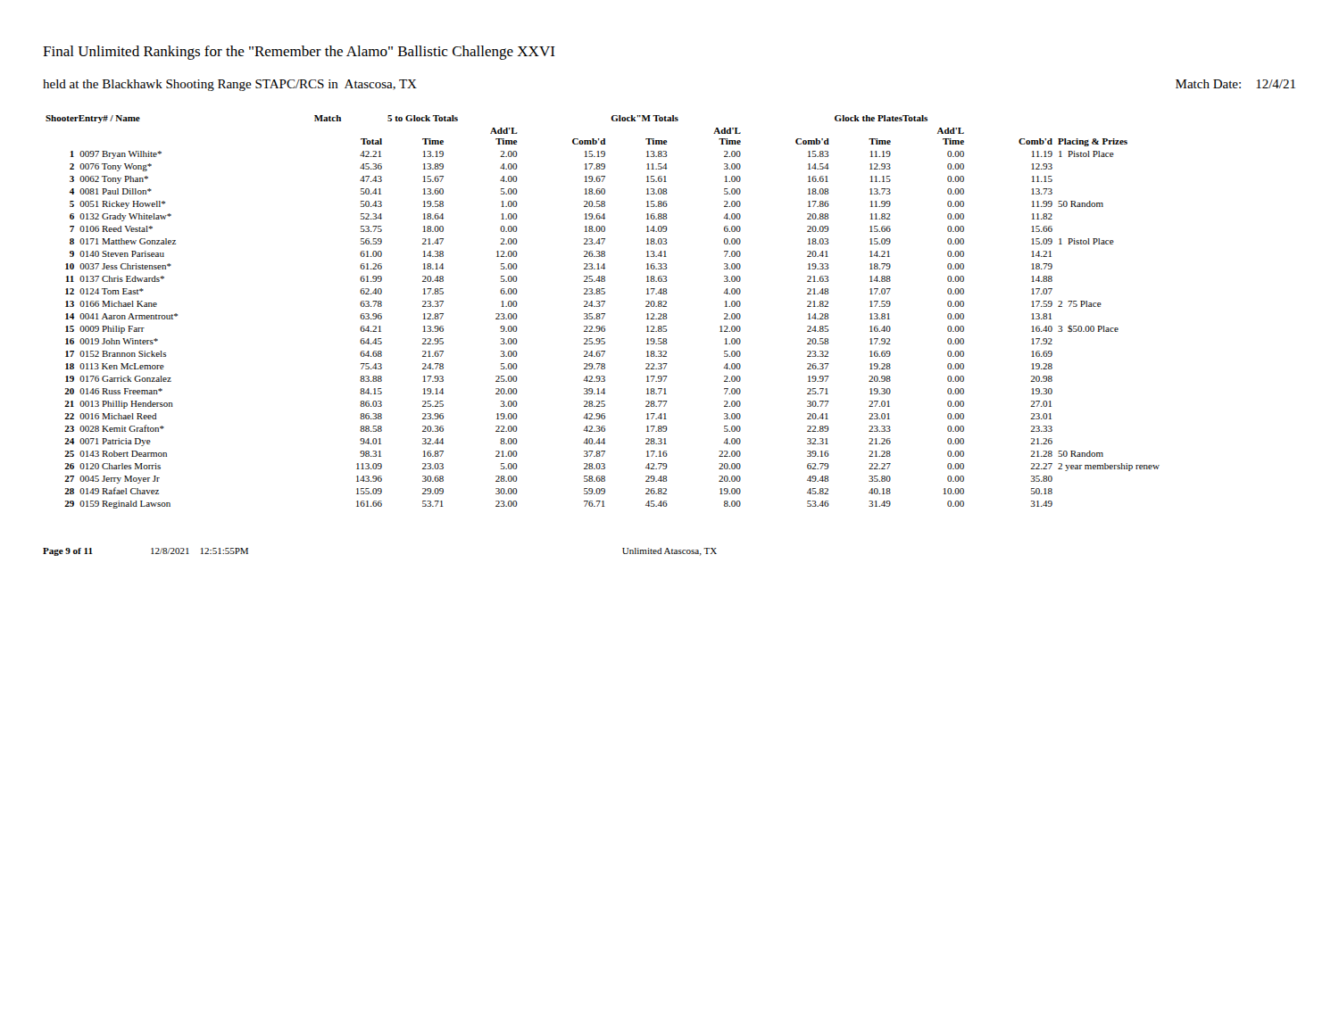Final Unlimited Rankings for the "Remember the Alamo" Ballistic Challenge XXVI
held at the Blackhawk Shooting Range STAPC/RCS in Atascosa, TX Match Date: 12/4/21
| ShooterEntry# / Name | Match | 5 to Glock Totals | Glock"M Totals | Glock the PlatesTotals | |
| --- | --- | --- | --- | --- | --- |
| | | Total | Time | Add'L Time | Comb'd | Time | Add'L Time | Comb'd | Time | Add'L Time | Comb'd | Placing & Prizes |
| 1 | 0097 Bryan Wilhite* | 42.21 | 13.19 | 2.00 | 15.19 | 13.83 | 2.00 | 15.83 | 11.19 | 0.00 | 11.19 | 1 Pistol Place |
| 2 | 0076 Tony Wong* | 45.36 | 13.89 | 4.00 | 17.89 | 11.54 | 3.00 | 14.54 | 12.93 | 0.00 | 12.93 | |
| 3 | 0062 Tony Phan* | 47.43 | 15.67 | 4.00 | 19.67 | 15.61 | 1.00 | 16.61 | 11.15 | 0.00 | 11.15 | |
| 4 | 0081 Paul Dillon* | 50.41 | 13.60 | 5.00 | 18.60 | 13.08 | 5.00 | 18.08 | 13.73 | 0.00 | 13.73 | |
| 5 | 0051 Rickey Howell* | 50.43 | 19.58 | 1.00 | 20.58 | 15.86 | 2.00 | 17.86 | 11.99 | 0.00 | 11.99 | 50 Random |
| 6 | 0132 Grady Whitelaw* | 52.34 | 18.64 | 1.00 | 19.64 | 16.88 | 4.00 | 20.88 | 11.82 | 0.00 | 11.82 | |
| 7 | 0106 Reed Vestal* | 53.75 | 18.00 | 0.00 | 18.00 | 14.09 | 6.00 | 20.09 | 15.66 | 0.00 | 15.66 | |
| 8 | 0171 Matthew Gonzalez | 56.59 | 21.47 | 2.00 | 23.47 | 18.03 | 0.00 | 18.03 | 15.09 | 0.00 | 15.09 | 1 Pistol Place |
| 9 | 0140 Steven Pariseau | 61.00 | 14.38 | 12.00 | 26.38 | 13.41 | 7.00 | 20.41 | 14.21 | 0.00 | 14.21 | |
| 10 | 0037 Jess Christensen* | 61.26 | 18.14 | 5.00 | 23.14 | 16.33 | 3.00 | 19.33 | 18.79 | 0.00 | 18.79 | |
| 11 | 0137 Chris Edwards* | 61.99 | 20.48 | 5.00 | 25.48 | 18.63 | 3.00 | 21.63 | 14.88 | 0.00 | 14.88 | |
| 12 | 0124 Tom East* | 62.40 | 17.85 | 6.00 | 23.85 | 17.48 | 4.00 | 21.48 | 17.07 | 0.00 | 17.07 | |
| 13 | 0166 Michael Kane | 63.78 | 23.37 | 1.00 | 24.37 | 20.82 | 1.00 | 21.82 | 17.59 | 0.00 | 17.59 | 2 75 Place |
| 14 | 0041 Aaron Armentrout* | 63.96 | 12.87 | 23.00 | 35.87 | 12.28 | 2.00 | 14.28 | 13.81 | 0.00 | 13.81 | |
| 15 | 0009 Philip Farr | 64.21 | 13.96 | 9.00 | 22.96 | 12.85 | 12.00 | 24.85 | 16.40 | 0.00 | 16.40 | 3 $50.00 Place |
| 16 | 0019 John Winters* | 64.45 | 22.95 | 3.00 | 25.95 | 19.58 | 1.00 | 20.58 | 17.92 | 0.00 | 17.92 | |
| 17 | 0152 Brannon Sickels | 64.68 | 21.67 | 3.00 | 24.67 | 18.32 | 5.00 | 23.32 | 16.69 | 0.00 | 16.69 | |
| 18 | 0113 Ken McLemore | 75.43 | 24.78 | 5.00 | 29.78 | 22.37 | 4.00 | 26.37 | 19.28 | 0.00 | 19.28 | |
| 19 | 0176 Garrick Gonzalez | 83.88 | 17.93 | 25.00 | 42.93 | 17.97 | 2.00 | 19.97 | 20.98 | 0.00 | 20.98 | |
| 20 | 0146 Russ Freeman* | 84.15 | 19.14 | 20.00 | 39.14 | 18.71 | 7.00 | 25.71 | 19.30 | 0.00 | 19.30 | |
| 21 | 0013 Phillip Henderson | 86.03 | 25.25 | 3.00 | 28.25 | 28.77 | 2.00 | 30.77 | 27.01 | 0.00 | 27.01 | |
| 22 | 0016 Michael Reed | 86.38 | 23.96 | 19.00 | 42.96 | 17.41 | 3.00 | 20.41 | 23.01 | 0.00 | 23.01 | |
| 23 | 0028 Kemit Grafton* | 88.58 | 20.36 | 22.00 | 42.36 | 17.89 | 5.00 | 22.89 | 23.33 | 0.00 | 23.33 | |
| 24 | 0071 Patricia Dye | 94.01 | 32.44 | 8.00 | 40.44 | 28.31 | 4.00 | 32.31 | 21.26 | 0.00 | 21.26 | |
| 25 | 0143 Robert Dearmon | 98.31 | 16.87 | 21.00 | 37.87 | 17.16 | 22.00 | 39.16 | 21.28 | 0.00 | 21.28 | 50 Random |
| 26 | 0120 Charles Morris | 113.09 | 23.03 | 5.00 | 28.03 | 42.79 | 20.00 | 62.79 | 22.27 | 0.00 | 22.27 | 2 year membership renew |
| 27 | 0045 Jerry Moyer Jr | 143.96 | 30.68 | 28.00 | 58.68 | 29.48 | 20.00 | 49.48 | 35.80 | 0.00 | 35.80 | |
| 28 | 0149 Rafael Chavez | 155.09 | 29.09 | 30.00 | 59.09 | 26.82 | 19.00 | 45.82 | 40.18 | 10.00 | 50.18 | |
| 29 | 0159 Reginald Lawson | 161.66 | 53.71 | 23.00 | 76.71 | 45.46 | 8.00 | 53.46 | 31.49 | 0.00 | 31.49 | |
Page 9 of 11 12/8/2021 12:51:55PM Unlimited Atascosa, TX